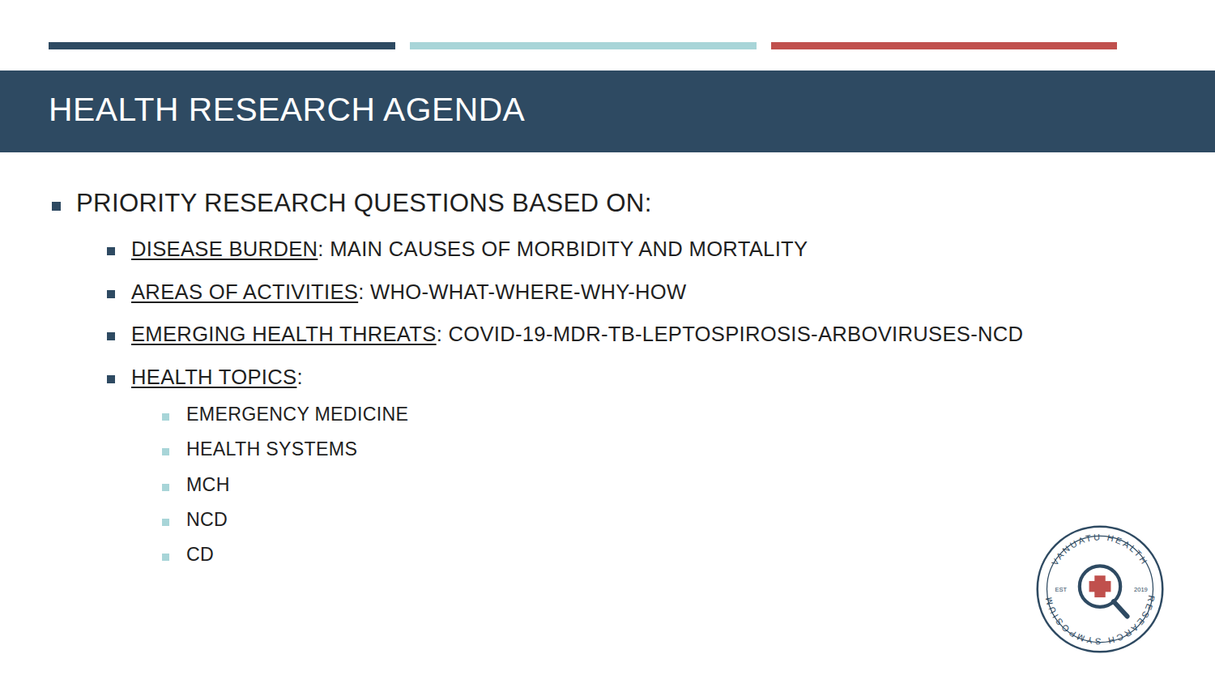HEALTH RESEARCH AGENDA
PRIORITY RESEARCH QUESTIONS BASED ON:
DISEASE BURDEN: MAIN CAUSES OF MORBIDITY AND MORTALITY
AREAS OF ACTIVITIES: WHO-WHAT-WHERE-WHY-HOW
EMERGING HEALTH THREATS: COVID-19-MDR-TB-LEPTOSPIROSIS-ARBOVIRUSES-NCD
HEALTH TOPICS:
EMERGENCY MEDICINE
HEALTH SYSTEMS
MCH
NCD
CD
VANUATU HEALTH RESEARCH SYMPOSIUM EST 2019